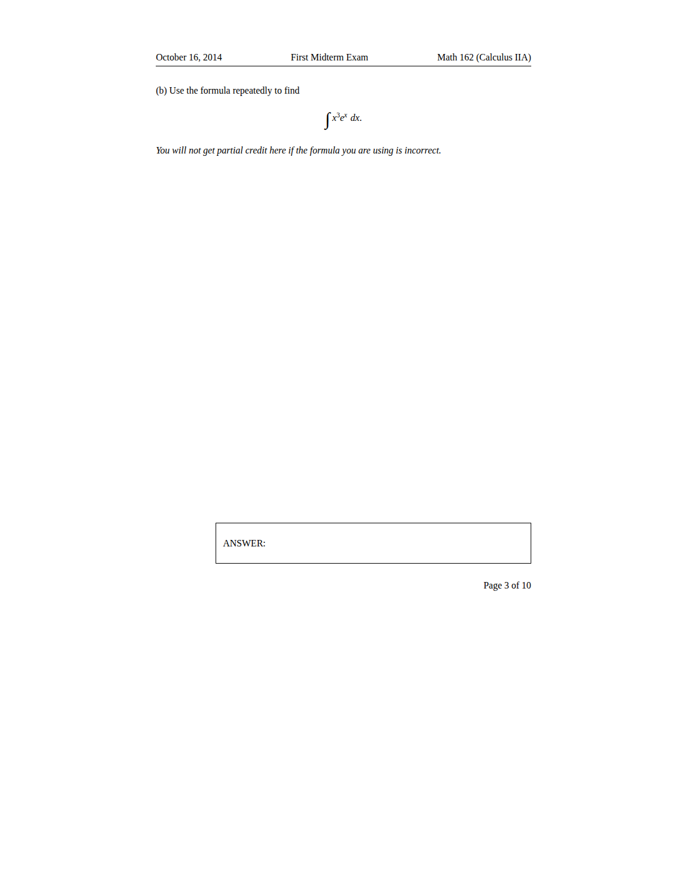October 16, 2014
First Midterm Exam
Math 162 (Calculus IIA)
(b) Use the formula repeatedly to find
∫x3exdx.
You will not get partial credit here if the formula you are using is incorrect.
ANSWER:
Page 3 of 10